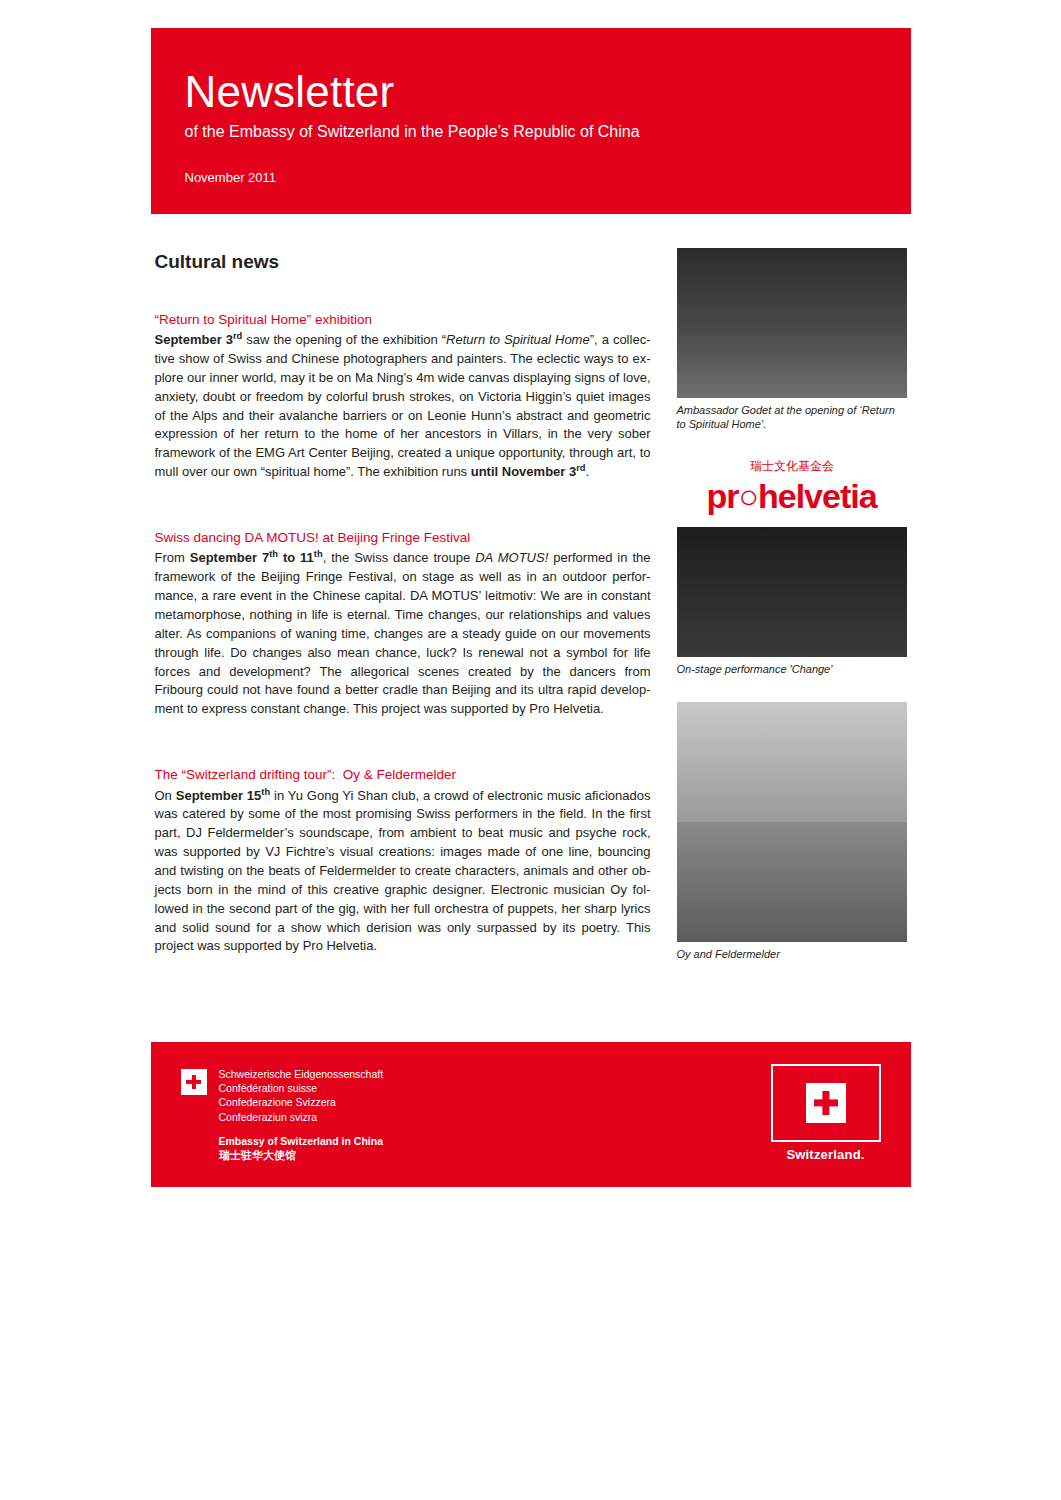Newsletter
of the Embassy of Switzerland in the People’s Republic of China
November 2011
Cultural news
“Return to Spiritual Home” exhibition
September 3rd saw the opening of the exhibition “Return to Spiritual Home”, a collective show of Swiss and Chinese photographers and painters. The eclectic ways to explore our inner world, may it be on Ma Ning’s 4m wide canvas displaying signs of love, anxiety, doubt or freedom by colorful brush strokes, on Victoria Higgin’s quiet images of the Alps and their avalanche barriers or on Leonie Hunn’s abstract and geometric expression of her return to the home of her ancestors in Villars, in the very sober framework of the EMG Art Center Beijing, created a unique opportunity, through art, to mull over our own “spiritual home”. The exhibition runs until November 3rd.
Swiss dancing DA MOTUS! at Beijing Fringe Festival
From September 7th to 11th, the Swiss dance troupe DA MOTUS! performed in the framework of the Beijing Fringe Festival, on stage as well as in an outdoor performance, a rare event in the Chinese capital. DA MOTUS’ leitmotiv: We are in constant metamorphose, nothing in life is eternal. Time changes, our relationships and values alter. As companions of waning time, changes are a steady guide on our movements through life. Do changes also mean chance, luck? Is renewal not a symbol for life forces and development? The allegorical scenes created by the dancers from Fribourg could not have found a better cradle than Beijing and its ultra rapid development to express constant change. This project was supported by Pro Helvetia.
The “Switzerland drifting tour”: Oy & Feldermelder
On September 15th in Yu Gong Yi Shan club, a crowd of electronic music aficionados was catered by some of the most promising Swiss performers in the field. In the first part, DJ Feldermelder’s soundscape, from ambient to beat music and psyche rock, was supported by VJ Fichtre’s visual creations: images made of one line, bouncing and twisting on the beats of Feldermelder to create characters, animals and other objects born in the mind of this creative graphic designer. Electronic musician Oy followed in the second part of the gig, with her full orchestra of puppets, her sharp lyrics and solid sound for a show which derision was only surpassed by its poetry. This project was supported by Pro Helvetia.
Ambassador Godet at the opening of ‘Return to Spiritual Home’.
瑞士文化基金会
pr○helvetia
On-stage performance 'Change'
Oy and Feldermelder
Schweizerische Eidgenossenschaft
Confédération suisse
Confederazione Svizzera
Confederaziun svizra
Embassy of Switzerland in China
瑞士驻华大使馆
Switzerland.